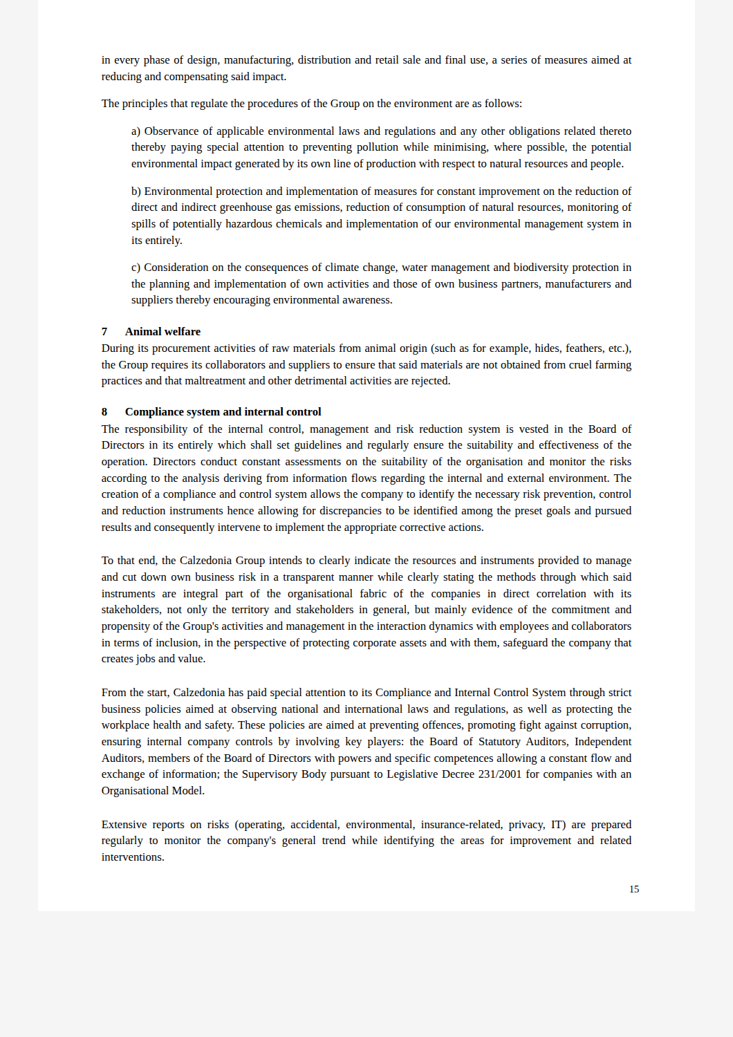in every phase of design, manufacturing, distribution and retail sale and final use, a series of measures aimed at reducing and compensating said impact.
The principles that regulate the procedures of the Group on the environment are as follows:
a) Observance of applicable environmental laws and regulations and any other obligations related thereto thereby paying special attention to preventing pollution while minimising, where possible, the potential environmental impact generated by its own line of production with respect to natural resources and people.
b) Environmental protection and implementation of measures for constant improvement on the reduction of direct and indirect greenhouse gas emissions, reduction of consumption of natural resources, monitoring of spills of potentially hazardous chemicals and implementation of our environmental management system in its entirely.
c) Consideration on the consequences of climate change, water management and biodiversity protection in the planning and implementation of own activities and those of own business partners, manufacturers and suppliers thereby encouraging environmental awareness.
7 Animal welfare
During its procurement activities of raw materials from animal origin (such as for example, hides, feathers, etc.), the Group requires its collaborators and suppliers to ensure that said materials are not obtained from cruel farming practices and that maltreatment and other detrimental activities are rejected.
8 Compliance system and internal control
The responsibility of the internal control, management and risk reduction system is vested in the Board of Directors in its entirely which shall set guidelines and regularly ensure the suitability and effectiveness of the operation. Directors conduct constant assessments on the suitability of the organisation and monitor the risks according to the analysis deriving from information flows regarding the internal and external environment. The creation of a compliance and control system allows the company to identify the necessary risk prevention, control and reduction instruments hence allowing for discrepancies to be identified among the preset goals and pursued results and consequently intervene to implement the appropriate corrective actions.
To that end, the Calzedonia Group intends to clearly indicate the resources and instruments provided to manage and cut down own business risk in a transparent manner while clearly stating the methods through which said instruments are integral part of the organisational fabric of the companies in direct correlation with its stakeholders, not only the territory and stakeholders in general, but mainly evidence of the commitment and propensity of the Group's activities and management in the interaction dynamics with employees and collaborators in terms of inclusion, in the perspective of protecting corporate assets and with them, safeguard the company that creates jobs and value.
From the start, Calzedonia has paid special attention to its Compliance and Internal Control System through strict business policies aimed at observing national and international laws and regulations, as well as protecting the workplace health and safety. These policies are aimed at preventing offences, promoting fight against corruption, ensuring internal company controls by involving key players: the Board of Statutory Auditors, Independent Auditors, members of the Board of Directors with powers and specific competences allowing a constant flow and exchange of information; the Supervisory Body pursuant to Legislative Decree 231/2001 for companies with an Organisational Model.
Extensive reports on risks (operating, accidental, environmental, insurance-related, privacy, IT) are prepared regularly to monitor the company's general trend while identifying the areas for improvement and related interventions.
15